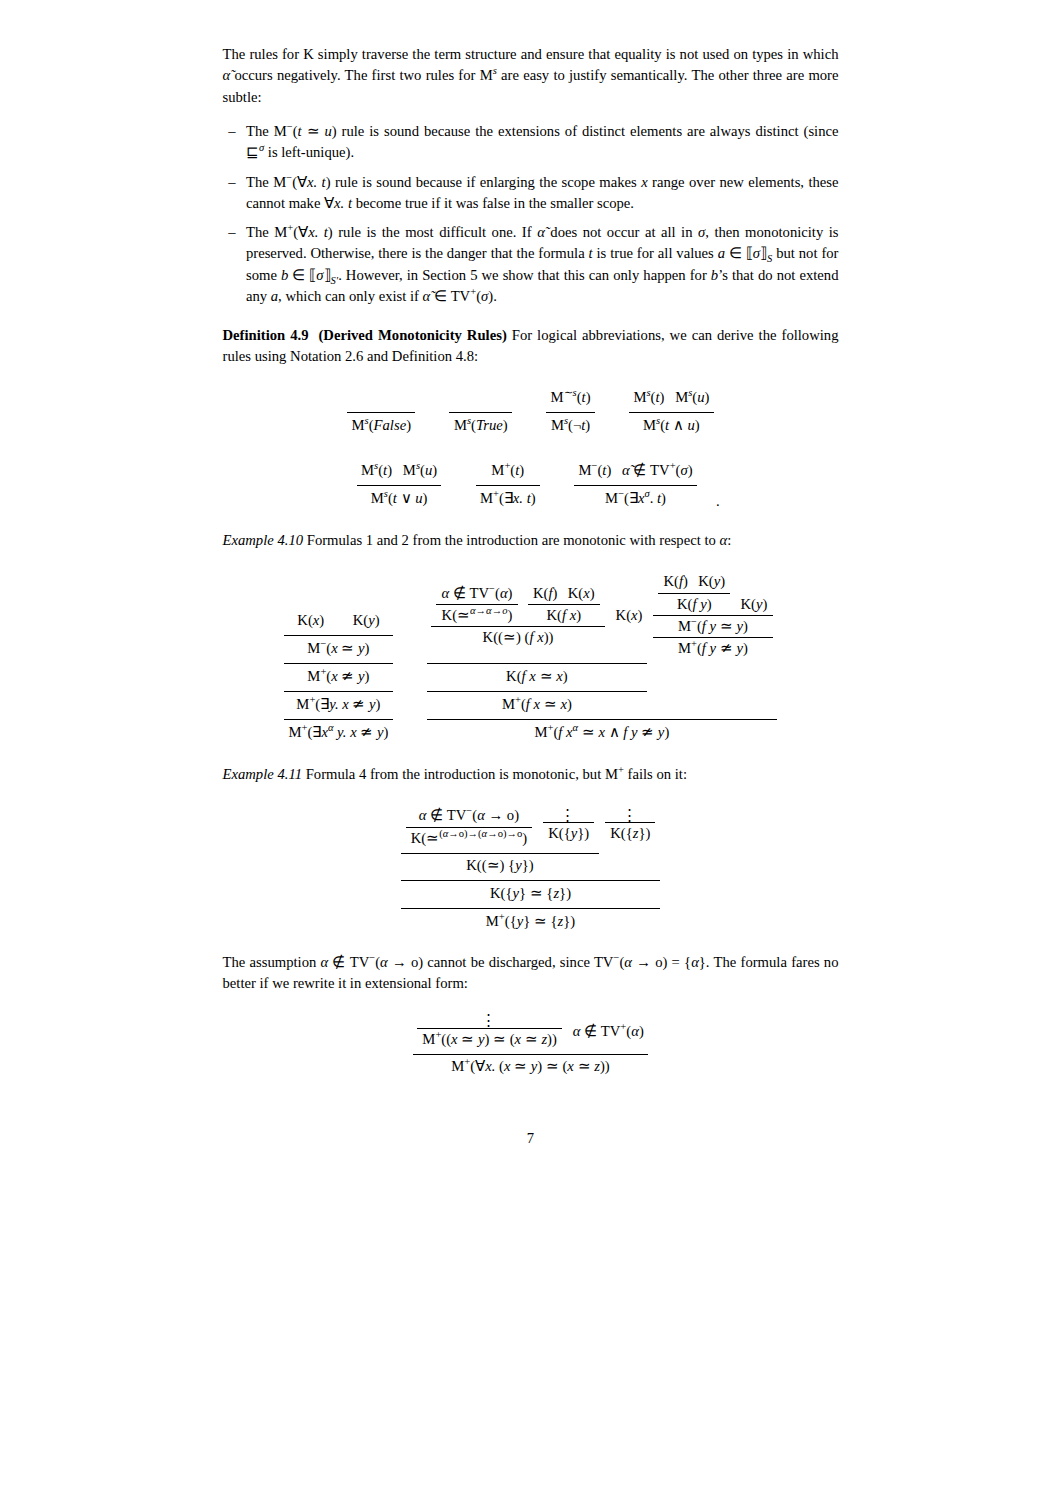The rules for K simply traverse the term structure and ensure that equality is not used on types in which α̃ occurs negatively. The first two rules for Ms are easy to justify semantically. The other three are more subtle:
The M−(t ≃ u) rule is sound because the extensions of distinct elements are always distinct (since ⊑σ is left-unique).
The M−(∀x. t) rule is sound because if enlarging the scope makes x range over new elements, these cannot make ∀x. t become true if it was false in the smaller scope.
The M+(∀x. t) rule is the most difficult one. If α̃ does not occur at all in σ, then monotonicity is preserved. Otherwise, there is the danger that the formula t is true for all values a ∈ ⟦σ⟧S but not for some b ∈ ⟦σ⟧S′. However, in Section 5 we show that this can only happen for b’s that do not extend any a, which can only exist if α̃ ∈ TV+(σ).
Definition 4.9 (Derived Monotonicity Rules) For logical abbreviations, we can derive the following rules using Notation 2.6 and Definition 4.8:
| M s ( False ) |
| M s ( True ) |
| M ∼ s ( t ) |
| M s (¬ t ) |
| M s ( t ) | M s ( u ) |
| M s ( t ∧ u ) |
| M s ( t ) | M s ( u ) |
| M s ( t ∨ u ) |
| M + ( t ) |
| M + (∃ x. t ) |
| M − ( t ) | α̃ ∉ TV + ( σ ) |
| M − (∃ x σ . t ) |
.
Example 4.10 Formulas 1 and 2 from the introduction are monotonic with respect to α:
| K ( x ) | K ( y ) |
| M − ( x ≃ y ) |
| M + ( x ≄ y ) |
| M + (∃ y. x ≄ y ) |
| M + (∃ x α y. x ≄ y ) |
| / / α ∉ TV − ( α ) / / K (≃ α→α→o ) / / / K ( f ) / K ( x ) / / K ( f x ) / / / K ((≃) ( f x )) / | K ( x ) | / / K ( f ) / K ( y ) / / K ( f y ) / / K ( y ) / / M − ( f y ≃ y ) / / M + ( f y ≄ y ) / |
| K ( f x ≃ x ) | |
| M + ( f x ≃ x ) | |
| M + ( f x α ≃ x ∧ f y ≄ y ) |
Example 4.11 Formula 4 from the introduction is monotonic, but M+ fails on it:
| / α ∉ TV − ( α → o) / / K (≃ ( α →o)→( α →o)→o ) / | / ⋮ / / K ({ y }) / | / ⋮ / / K ({ z }) / |
| K ((≃) { y }) | |
| K ({ y } ≃ { z }) |
| M + ({ y } ≃ { z }) |
The assumption α ∉ TV−(α → o) cannot be discharged, since TV−(α → o) = {α}. The formula fares no better if we rewrite it in extensional form:
| / ⋮ / / M + (( x ≃ y ) ≃ ( x ≃ z )) / | α ∉ TV + ( α ) |
| M + (∀ x. ( x ≃ y ) ≃ ( x ≃ z )) |
7